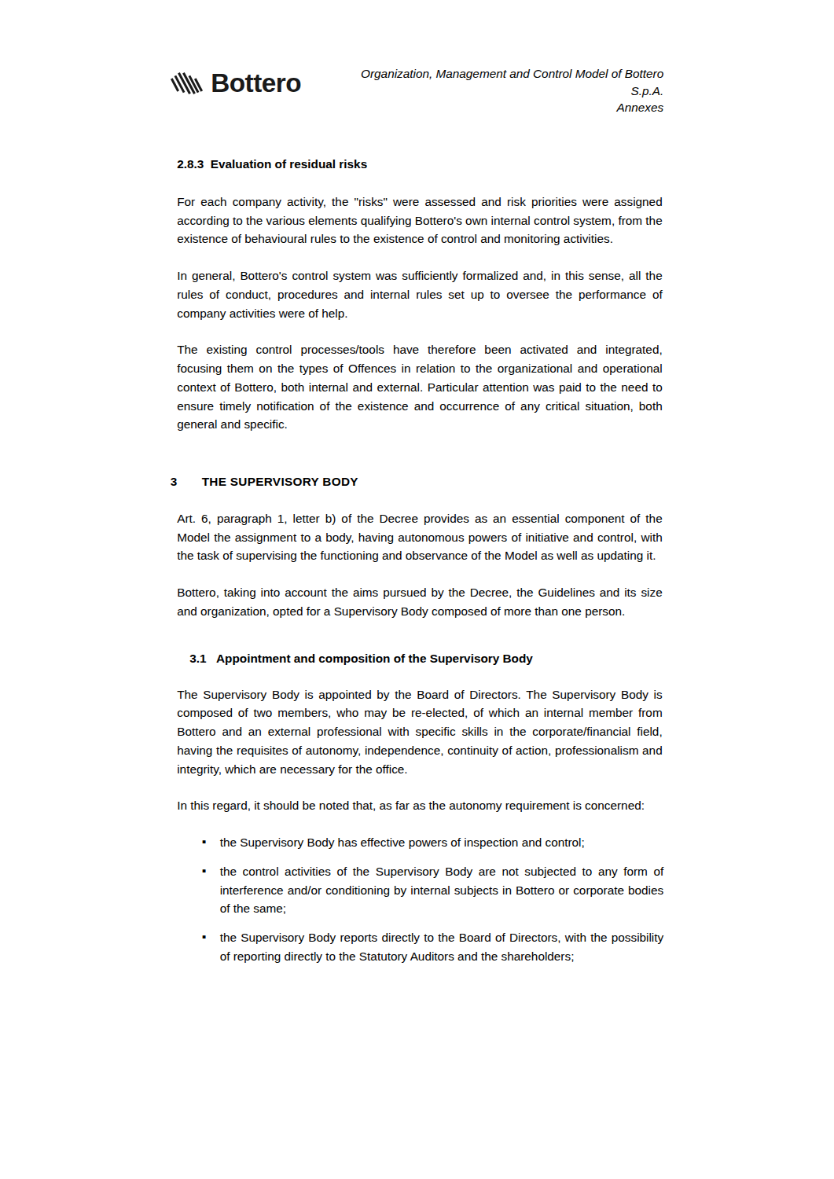Bottero
Organization, Management and Control Model of Bottero S.p.A.
Annexes
2.8.3 Evaluation of residual risks
For each company activity, the "risks" were assessed and risk priorities were assigned according to the various elements qualifying Bottero's own internal control system, from the existence of behavioural rules to the existence of control and monitoring activities.
In general, Bottero's control system was sufficiently formalized and, in this sense, all the rules of conduct, procedures and internal rules set up to oversee the performance of company activities were of help.
The existing control processes/tools have therefore been activated and integrated, focusing them on the types of Offences in relation to the organizational and operational context of Bottero, both internal and external. Particular attention was paid to the need to ensure timely notification of the existence and occurrence of any critical situation, both general and specific.
3 THE SUPERVISORY BODY
Art. 6, paragraph 1, letter b) of the Decree provides as an essential component of the Model the assignment to a body, having autonomous powers of initiative and control, with the task of supervising the functioning and observance of the Model as well as updating it.
Bottero, taking into account the aims pursued by the Decree, the Guidelines and its size and organization, opted for a Supervisory Body composed of more than one person.
3.1 Appointment and composition of the Supervisory Body
The Supervisory Body is appointed by the Board of Directors. The Supervisory Body is composed of two members, who may be re-elected, of which an internal member from Bottero and an external professional with specific skills in the corporate/financial field, having the requisites of autonomy, independence, continuity of action, professionalism and integrity, which are necessary for the office.
In this regard, it should be noted that, as far as the autonomy requirement is concerned:
the Supervisory Body has effective powers of inspection and control;
the control activities of the Supervisory Body are not subjected to any form of interference and/or conditioning by internal subjects in Bottero or corporate bodies of the same;
the Supervisory Body reports directly to the Board of Directors, with the possibility of reporting directly to the Statutory Auditors and the shareholders;